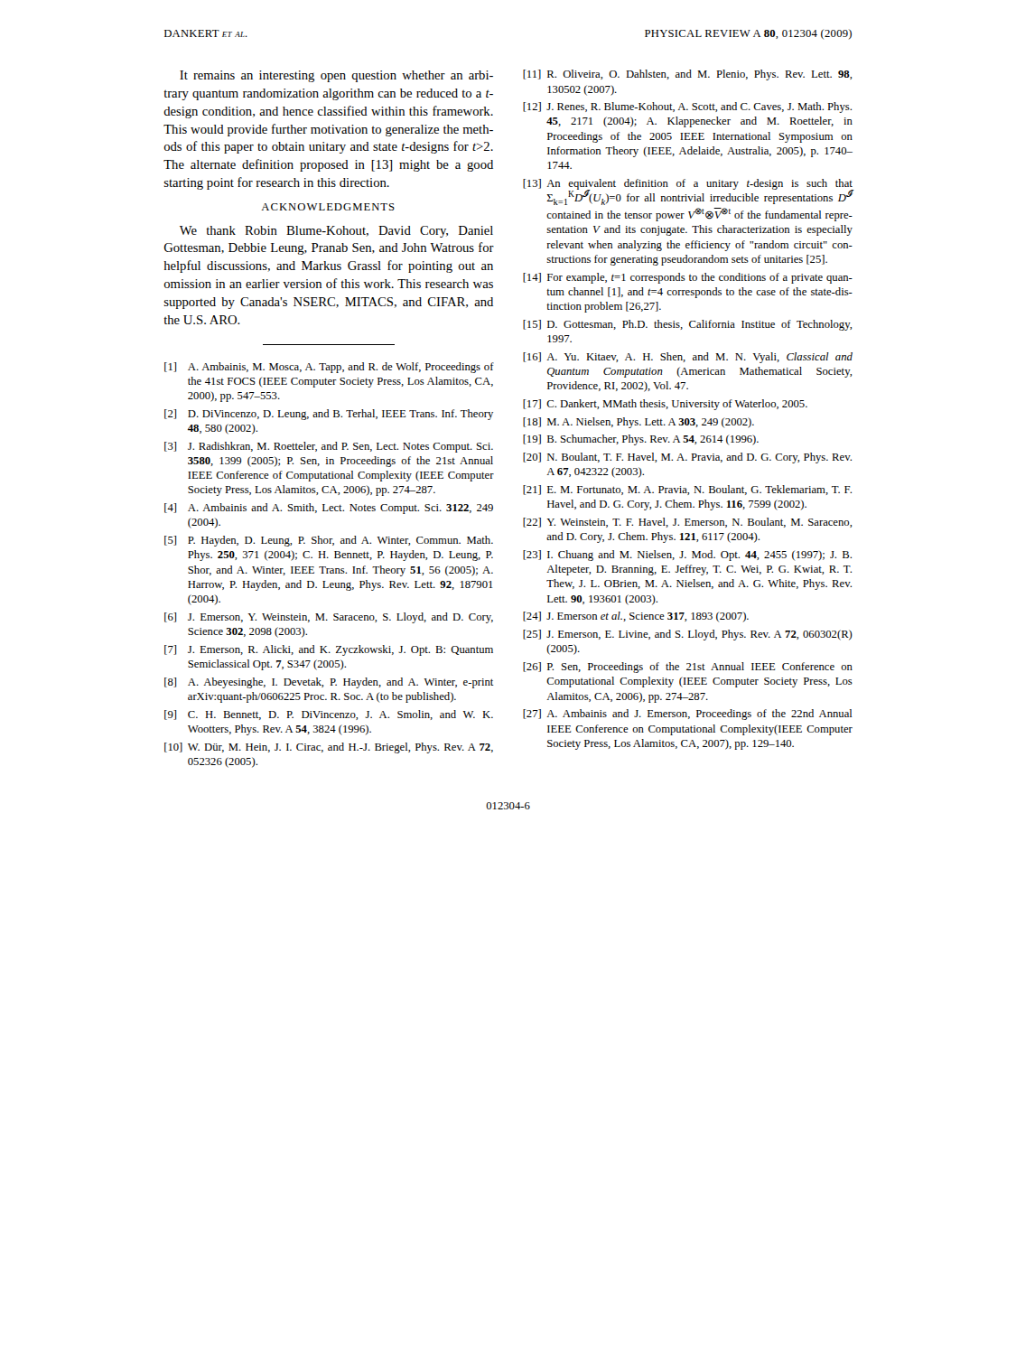DANKERT et al.
PHYSICAL REVIEW A 80, 012304 (2009)
It remains an interesting open question whether an arbitrary quantum randomization algorithm can be reduced to a t-design condition, and hence classified within this framework. This would provide further motivation to generalize the methods of this paper to obtain unitary and state t-designs for t>2. The alternate definition proposed in [13] might be a good starting point for research in this direction.
Acknowledgments
We thank Robin Blume-Kohout, David Cory, Daniel Gottesman, Debbie Leung, Pranab Sen, and John Watrous for helpful discussions, and Markus Grassl for pointing out an omission in an earlier version of this work. This research was supported by Canada's NSERC, MITACS, and CIFAR, and the U.S. ARO.
[1] A. Ambainis, M. Mosca, A. Tapp, and R. de Wolf, Proceedings of the 41st FOCS (IEEE Computer Society Press, Los Alamitos, CA, 2000), pp. 547–553.
[2] D. DiVincenzo, D. Leung, and B. Terhal, IEEE Trans. Inf. Theory 48, 580 (2002).
[3] J. Radishkran, M. Roetteler, and P. Sen, Lect. Notes Comput. Sci. 3580, 1399 (2005); P. Sen, in Proceedings of the 21st Annual IEEE Conference of Computational Complexity (IEEE Computer Society Press, Los Alamitos, CA, 2006), pp. 274–287.
[4] A. Ambainis and A. Smith, Lect. Notes Comput. Sci. 3122, 249 (2004).
[5] P. Hayden, D. Leung, P. Shor, and A. Winter, Commun. Math. Phys. 250, 371 (2004); C. H. Bennett, P. Hayden, D. Leung, P. Shor, and A. Winter, IEEE Trans. Inf. Theory 51, 56 (2005); A. Harrow, P. Hayden, and D. Leung, Phys. Rev. Lett. 92, 187901 (2004).
[6] J. Emerson, Y. Weinstein, M. Saraceno, S. Lloyd, and D. Cory, Science 302, 2098 (2003).
[7] J. Emerson, R. Alicki, and K. Zyczkowski, J. Opt. B: Quantum Semiclassical Opt. 7, S347 (2005).
[8] A. Abeyesinghe, I. Devetak, P. Hayden, and A. Winter, e-print arXiv:quant-ph/0606225 Proc. R. Soc. A (to be published).
[9] C. H. Bennett, D. P. DiVincenzo, J. A. Smolin, and W. K. Wootters, Phys. Rev. A 54, 3824 (1996).
[10] W. Dür, M. Hein, J. I. Cirac, and H.-J. Briegel, Phys. Rev. A 72, 052326 (2005).
[11] R. Oliveira, O. Dahlsten, and M. Plenio, Phys. Rev. Lett. 98, 130502 (2007).
[12] J. Renes, R. Blume-Kohout, A. Scott, and C. Caves, J. Math. Phys. 45, 2171 (2004); A. Klappenecker and M. Roetteler, in Proceedings of the 2005 IEEE International Symposium on Information Theory (IEEE, Adelaide, Australia, 2005), p. 1740–1744.
[13] An equivalent definition of a unitary t-design is such that Σk=1KD𝓘(Uk)=0 for all nontrivial irreducible representations D𝓘 contained in the tensor power V⊗t⊗V⊗t of the fundamental representation V and its conjugate. This characterization is especially relevant when analyzing the efficiency of "random circuit" constructions for generating pseudorandom sets of unitaries [25].
[14] For example, t=1 corresponds to the conditions of a private quantum channel [1], and t=4 corresponds to the case of the state-distinction problem [26,27].
[15] D. Gottesman, Ph.D. thesis, California Institue of Technology, 1997.
[16] A. Yu. Kitaev, A. H. Shen, and M. N. Vyali, Classical and Quantum Computation (American Mathematical Society, Providence, RI, 2002), Vol. 47.
[17] C. Dankert, MMath thesis, University of Waterloo, 2005.
[18] M. A. Nielsen, Phys. Lett. A 303, 249 (2002).
[19] B. Schumacher, Phys. Rev. A 54, 2614 (1996).
[20] N. Boulant, T. F. Havel, M. A. Pravia, and D. G. Cory, Phys. Rev. A 67, 042322 (2003).
[21] E. M. Fortunato, M. A. Pravia, N. Boulant, G. Teklemariam, T. F. Havel, and D. G. Cory, J. Chem. Phys. 116, 7599 (2002).
[22] Y. Weinstein, T. F. Havel, J. Emerson, N. Boulant, M. Saraceno, and D. Cory, J. Chem. Phys. 121, 6117 (2004).
[23] I. Chuang and M. Nielsen, J. Mod. Opt. 44, 2455 (1997); J. B. Altepeter, D. Branning, E. Jeffrey, T. C. Wei, P. G. Kwiat, R. T. Thew, J. L. OBrien, M. A. Nielsen, and A. G. White, Phys. Rev. Lett. 90, 193601 (2003).
[24] J. Emerson et al., Science 317, 1893 (2007).
[25] J. Emerson, E. Livine, and S. Lloyd, Phys. Rev. A 72, 060302(R) (2005).
[26] P. Sen, Proceedings of the 21st Annual IEEE Conference on Computational Complexity (IEEE Computer Society Press, Los Alamitos, CA, 2006), pp. 274–287.
[27] A. Ambainis and J. Emerson, Proceedings of the 22nd Annual IEEE Conference on Computational Complexity(IEEE Computer Society Press, Los Alamitos, CA, 2007), pp. 129–140.
012304-6